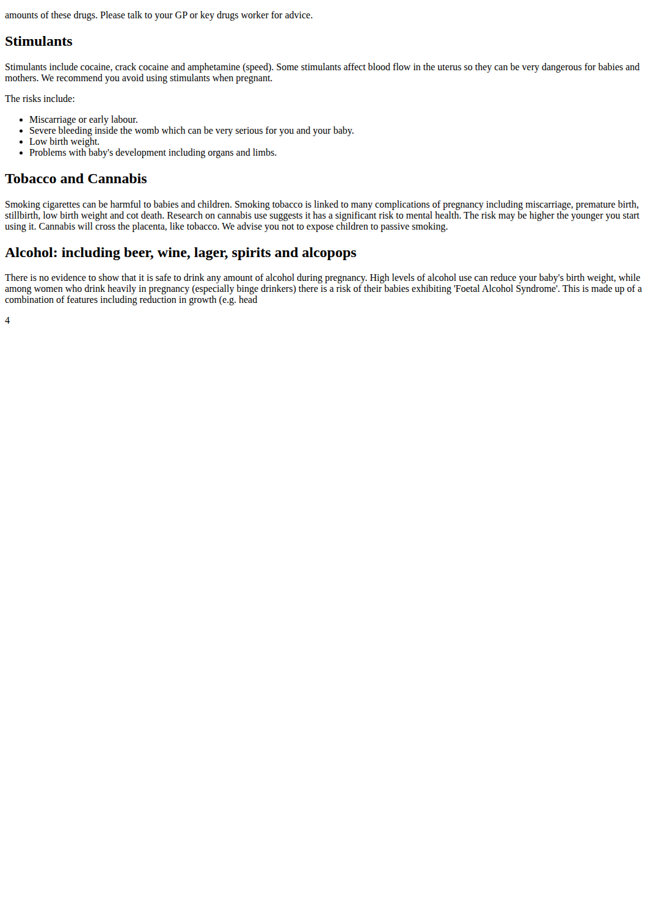amounts of these drugs. Please talk to your GP or key drugs worker for advice.
Stimulants
Stimulants include cocaine, crack cocaine and amphetamine (speed). Some stimulants affect blood flow in the uterus so they can be very dangerous for babies and mothers. We recommend you avoid using stimulants when pregnant.
The risks include:
Miscarriage or early labour.
Severe bleeding inside the womb which can be very serious for you and your baby.
Low birth weight.
Problems with baby's development including organs and limbs.
Tobacco and Cannabis
Smoking cigarettes can be harmful to babies and children. Smoking tobacco is linked to many complications of pregnancy including miscarriage, premature birth, stillbirth, low birth weight and cot death. Research on cannabis use suggests it has a significant risk to mental health. The risk may be higher the younger you start using it. Cannabis will cross the placenta, like tobacco. We advise you not to expose children to passive smoking.
Alcohol: including beer, wine, lager, spirits and alcopops
There is no evidence to show that it is safe to drink any amount of alcohol during pregnancy. High levels of alcohol use can reduce your baby's birth weight, while among women who drink heavily in pregnancy (especially binge drinkers) there is a risk of their babies exhibiting 'Foetal Alcohol Syndrome'. This is made up of a combination of features including reduction in growth (e.g. head
4